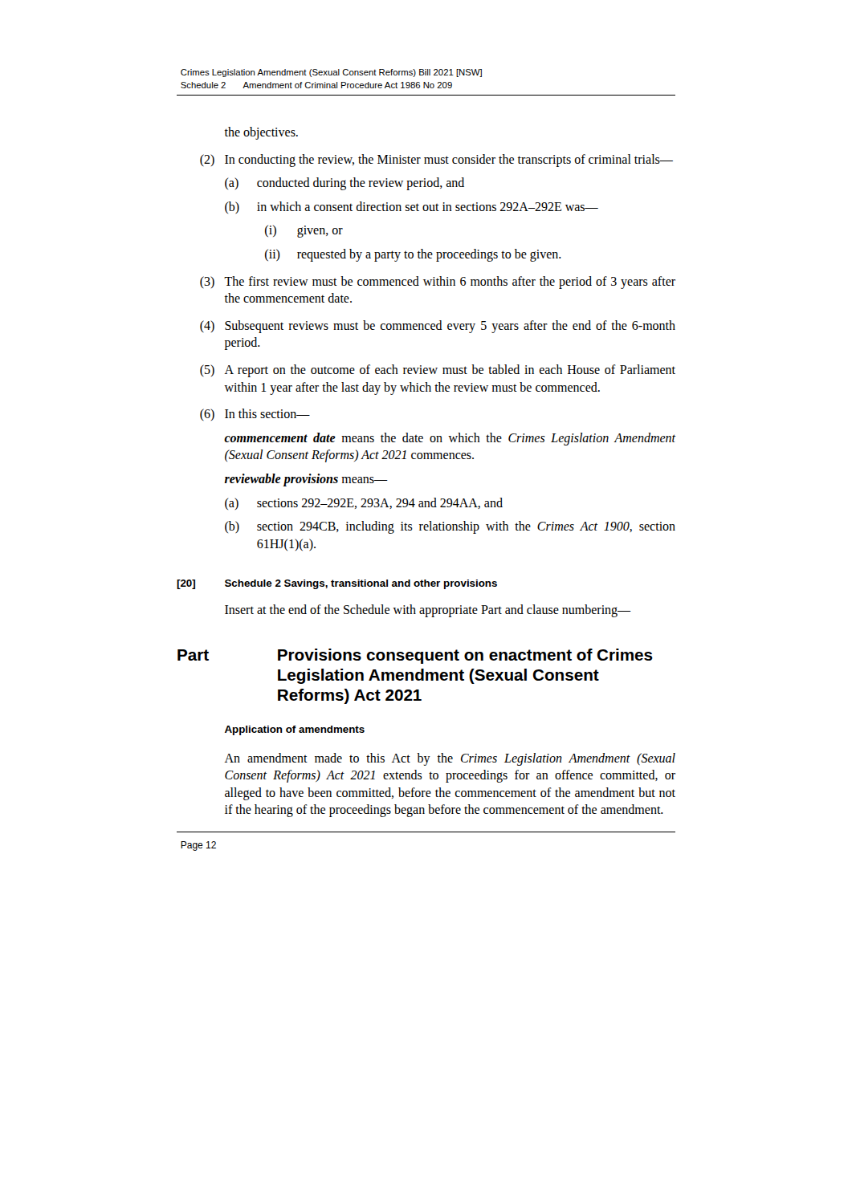Crimes Legislation Amendment (Sexual Consent Reforms) Bill 2021 [NSW]
Schedule 2 Amendment of Criminal Procedure Act 1986 No 209
the objectives.
(2)
In conducting the review, the Minister must consider the transcripts of criminal trials—
(a) conducted during the review period, and
(b) in which a consent direction set out in sections 292A–292E was—
(i) given, or
(ii) requested by a party to the proceedings to be given.
(3)
The first review must be commenced within 6 months after the period of 3 years after the commencement date.
(4)
Subsequent reviews must be commenced every 5 years after the end of the 6-month period.
(5)
A report on the outcome of each review must be tabled in each House of Parliament within 1 year after the last day by which the review must be commenced.
(6)
In this section—
commencement date means the date on which the Crimes Legislation Amendment (Sexual Consent Reforms) Act 2021 commences.
reviewable provisions means—
(a) sections 292–292E, 293A, 294 and 294AA, and
(b) section 294CB, including its relationship with the Crimes Act 1900, section 61HJ(1)(a).
[20] Schedule 2 Savings, transitional and other provisions
Insert at the end of the Schedule with appropriate Part and clause numbering—
Part Provisions consequent on enactment of Crimes Legislation Amendment (Sexual Consent Reforms) Act 2021
Application of amendments
An amendment made to this Act by the Crimes Legislation Amendment (Sexual Consent Reforms) Act 2021 extends to proceedings for an offence committed, or alleged to have been committed, before the commencement of the amendment but not if the hearing of the proceedings began before the commencement of the amendment.
Page 12